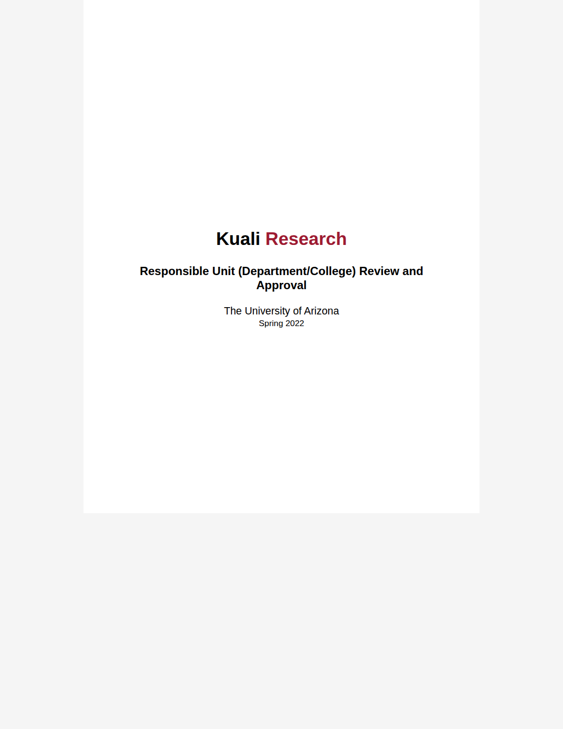Kuali Research
Responsible Unit (Department/College) Review and Approval
The University of Arizona
Spring 2022